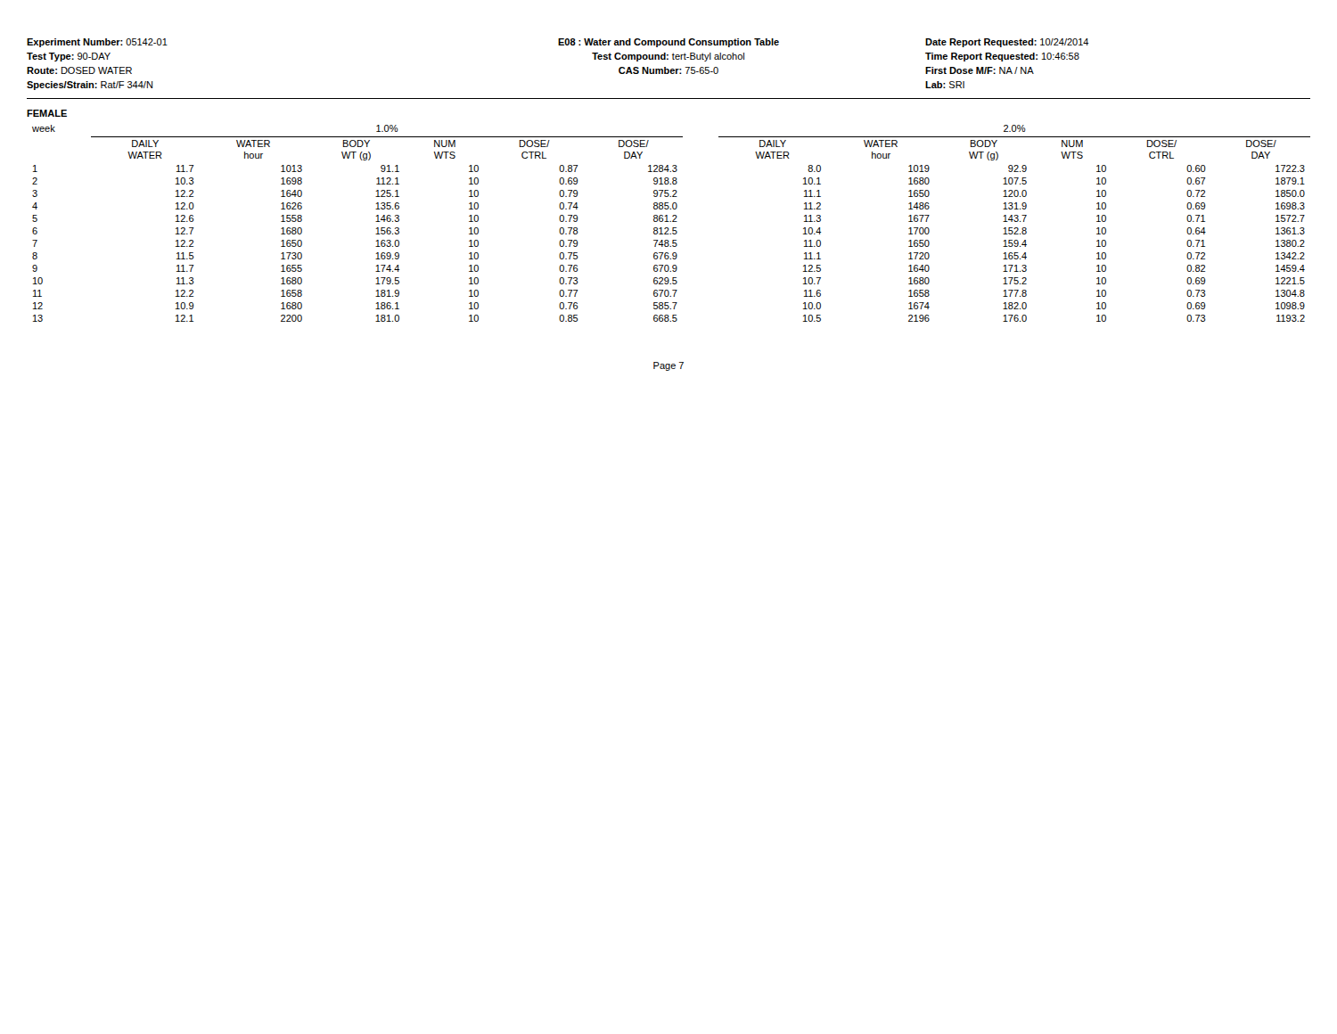| Experiment Number: 05142-01 Test Type: 90-DAY Route: DOSED WATER Species/Strain: Rat/F 344/N | E08 : Water and Compound Consumption Table Test Compound: tert-Butyl alcohol CAS Number: 75-65-0 | Date Report Requested: 10/24/2014 Time Report Requested: 10:46:58 First Dose M/F: NA / NA Lab: SRI |
FEMALE
| week | 1.0% | | 2.0% |
| | DAILY WATER | WATER hour | BODY WT (g) | NUM WTS | DOSE/ CTRL | DOSE/ DAY | | DAILY WATER | WATER hour | BODY WT (g) | NUM WTS | DOSE/ CTRL | DOSE/ DAY |
| 1 | 11.7 | 1013 | 91.1 | 10 | 0.87 | 1284.3 | | 8.0 | 1019 | 92.9 | 10 | 0.60 | 1722.3 |
| 2 | 10.3 | 1698 | 112.1 | 10 | 0.69 | 918.8 | | 10.1 | 1680 | 107.5 | 10 | 0.67 | 1879.1 |
| 3 | 12.2 | 1640 | 125.1 | 10 | 0.79 | 975.2 | | 11.1 | 1650 | 120.0 | 10 | 0.72 | 1850.0 |
| 4 | 12.0 | 1626 | 135.6 | 10 | 0.74 | 885.0 | | 11.2 | 1486 | 131.9 | 10 | 0.69 | 1698.3 |
| 5 | 12.6 | 1558 | 146.3 | 10 | 0.79 | 861.2 | | 11.3 | 1677 | 143.7 | 10 | 0.71 | 1572.7 |
| 6 | 12.7 | 1680 | 156.3 | 10 | 0.78 | 812.5 | | 10.4 | 1700 | 152.8 | 10 | 0.64 | 1361.3 |
| 7 | 12.2 | 1650 | 163.0 | 10 | 0.79 | 748.5 | | 11.0 | 1650 | 159.4 | 10 | 0.71 | 1380.2 |
| 8 | 11.5 | 1730 | 169.9 | 10 | 0.75 | 676.9 | | 11.1 | 1720 | 165.4 | 10 | 0.72 | 1342.2 |
| 9 | 11.7 | 1655 | 174.4 | 10 | 0.76 | 670.9 | | 12.5 | 1640 | 171.3 | 10 | 0.82 | 1459.4 |
| 10 | 11.3 | 1680 | 179.5 | 10 | 0.73 | 629.5 | | 10.7 | 1680 | 175.2 | 10 | 0.69 | 1221.5 |
| 11 | 12.2 | 1658 | 181.9 | 10 | 0.77 | 670.7 | | 11.6 | 1658 | 177.8 | 10 | 0.73 | 1304.8 |
| 12 | 10.9 | 1680 | 186.1 | 10 | 0.76 | 585.7 | | 10.0 | 1674 | 182.0 | 10 | 0.69 | 1098.9 |
| 13 | 12.1 | 2200 | 181.0 | 10 | 0.85 | 668.5 | | 10.5 | 2196 | 176.0 | 10 | 0.73 | 1193.2 |
Page 7